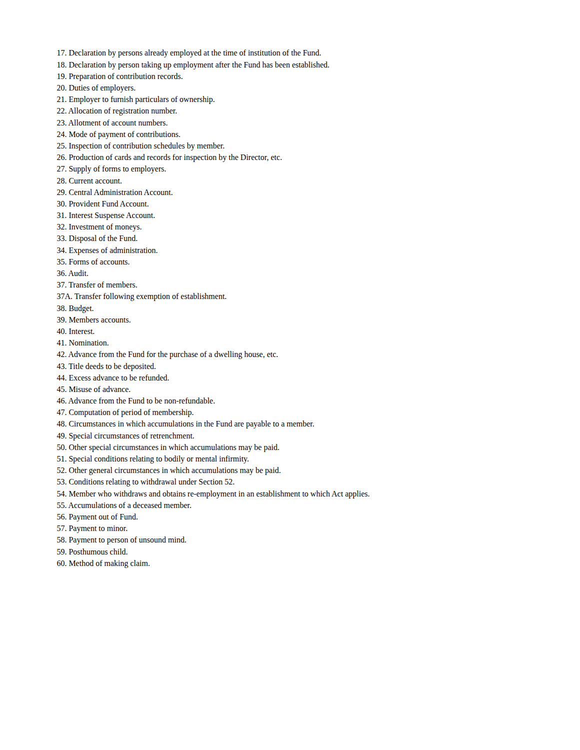17. Declaration by persons already employed at the time of institution of the Fund.
18. Declaration by person taking up employment after the Fund has been established.
19. Preparation of contribution records.
20. Duties of employers.
21. Employer to furnish particulars of ownership.
22. Allocation of registration number.
23. Allotment of account numbers.
24. Mode of payment of contributions.
25. Inspection of contribution schedules by member.
26. Production of cards and records for inspection by the Director, etc.
27. Supply of forms to employers.
28. Current account.
29. Central Administration Account.
30. Provident Fund Account.
31. Interest Suspense Account.
32. Investment of moneys.
33. Disposal of the Fund.
34. Expenses of administration.
35. Forms of accounts.
36. Audit.
37. Transfer of members.
37A. Transfer following exemption of establishment.
38. Budget.
39. Members accounts.
40. Interest.
41. Nomination.
42. Advance from the Fund for the purchase of a dwelling house, etc.
43. Title deeds to be deposited.
44. Excess advance to be refunded.
45. Misuse of advance.
46. Advance from the Fund to be non-refundable.
47. Computation of period of membership.
48. Circumstances in which accumulations in the Fund are payable to a member.
49. Special circumstances of retrenchment.
50. Other special circumstances in which accumulations may be paid.
51. Special conditions relating to bodily or mental infirmity.
52. Other general circumstances in which accumulations may be paid.
53. Conditions relating to withdrawal under Section 52.
54. Member who withdraws and obtains re-employment in an establishment to which Act applies.
55. Accumulations of a deceased member.
56. Payment out of Fund.
57. Payment to minor.
58. Payment to person of unsound mind.
59. Posthumous child.
60. Method of making claim.